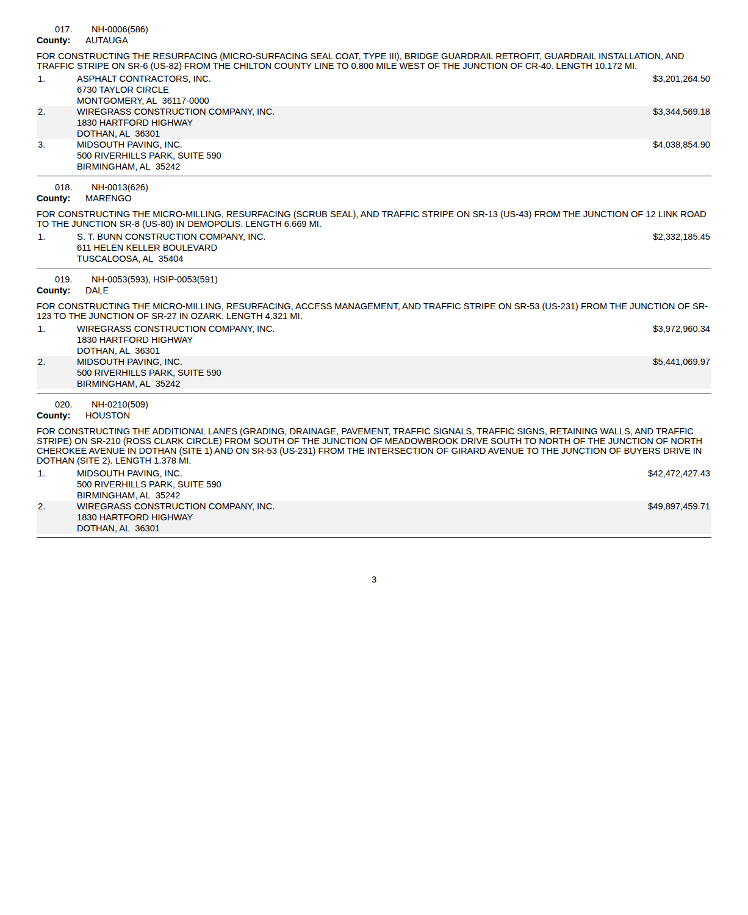017. NH-0006(586)
County: AUTAUGA
FOR CONSTRUCTING THE RESURFACING (MICRO-SURFACING SEAL COAT, TYPE III), BRIDGE GUARDRAIL RETROFIT, GUARDRAIL INSTALLATION, AND TRAFFIC STRIPE ON SR-6 (US-82) FROM THE CHILTON COUNTY LINE TO 0.800 MILE WEST OF THE JUNCTION OF CR-40. LENGTH 10.172 MI.
| 1. | ASPHALT CONTRACTORS, INC. | $3,201,264.50 |
| | 6730 TAYLOR CIRCLE | |
| | MONTGOMERY, AL 36117-0000 | |
| 2. | WIREGRASS CONSTRUCTION COMPANY, INC. | $3,344,569.18 |
| | 1830 HARTFORD HIGHWAY | |
| | DOTHAN, AL 36301 | |
| 3. | MIDSOUTH PAVING, INC. | $4,038,854.90 |
| | 500 RIVERHILLS PARK, SUITE 590 | |
| | BIRMINGHAM, AL 35242 | |
018. NH-0013(626)
County: MARENGO
FOR CONSTRUCTING THE MICRO-MILLING, RESURFACING (SCRUB SEAL), AND TRAFFIC STRIPE ON SR-13 (US-43) FROM THE JUNCTION OF 12 LINK ROAD TO THE JUNCTION SR-8 (US-80) IN DEMOPOLIS. LENGTH 6.669 MI.
| 1. | S. T. BUNN CONSTRUCTION COMPANY, INC. | $2,332,185.45 |
| | 611 HELEN KELLER BOULEVARD | |
| | TUSCALOOSA, AL 35404 | |
019. NH-0053(593), HSIP-0053(591)
County: DALE
FOR CONSTRUCTING THE MICRO-MILLING, RESURFACING, ACCESS MANAGEMENT, AND TRAFFIC STRIPE ON SR-53 (US-231) FROM THE JUNCTION OF SR-123 TO THE JUNCTION OF SR-27 IN OZARK. LENGTH 4.321 MI.
| 1. | WIREGRASS CONSTRUCTION COMPANY, INC. | $3,972,960.34 |
| | 1830 HARTFORD HIGHWAY | |
| | DOTHAN, AL 36301 | |
| 2. | MIDSOUTH PAVING, INC. | $5,441,069.97 |
| | 500 RIVERHILLS PARK, SUITE 590 | |
| | BIRMINGHAM, AL 35242 | |
020. NH-0210(509)
County: HOUSTON
FOR CONSTRUCTING THE ADDITIONAL LANES (GRADING, DRAINAGE, PAVEMENT, TRAFFIC SIGNALS, TRAFFIC SIGNS, RETAINING WALLS, AND TRAFFIC STRIPE) ON SR-210 (ROSS CLARK CIRCLE) FROM SOUTH OF THE JUNCTION OF MEADOWBROOK DRIVE SOUTH TO NORTH OF THE JUNCTION OF NORTH CHEROKEE AVENUE IN DOTHAN (SITE 1) AND ON SR-53 (US-231) FROM THE INTERSECTION OF GIRARD AVENUE TO THE JUNCTION OF BUYERS DRIVE IN DOTHAN (SITE 2). LENGTH 1.378 MI.
| 1. | MIDSOUTH PAVING, INC. | $42,472,427.43 |
| | 500 RIVERHILLS PARK, SUITE 590 | |
| | BIRMINGHAM, AL 35242 | |
| 2. | WIREGRASS CONSTRUCTION COMPANY, INC. | $49,897,459.71 |
| | 1830 HARTFORD HIGHWAY | |
| | DOTHAN, AL 36301 | |
3